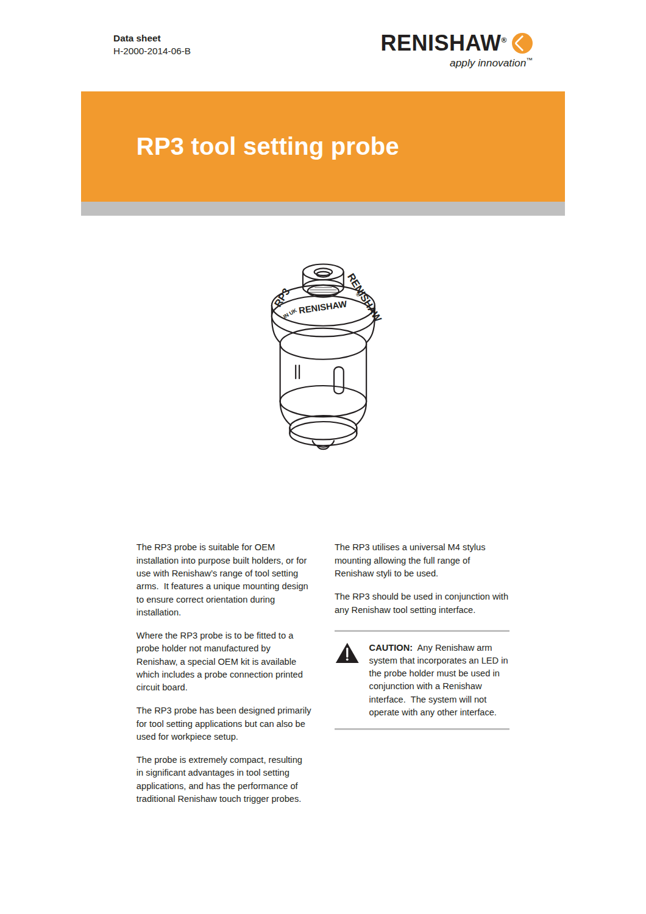Data sheet
H-2000-2014-06-B
RENISHAW®
apply innovation™
RP3 tool setting probe
RENISHAW RP3 RENISHAW IN UK ®
The RP3 probe is suitable for OEM installation into purpose built holders, or for use with Renishaw’s range of tool setting arms. It features a unique mounting design to ensure correct orientation during installation.
Where the RP3 probe is to be fitted to a probe holder not manufactured by Renishaw, a special OEM kit is available which includes a probe connection printed circuit board.
The RP3 probe has been designed primarily for tool setting applications but can also be used for workpiece setup.
The probe is extremely compact, resulting in significant advantages in tool setting applications, and has the performance of traditional Renishaw touch trigger probes.
The RP3 utilises a universal M4 stylus mounting allowing the full range of Renishaw styli to be used.
The RP3 should be used in conjunction with any Renishaw tool setting interface.
CAUTION: Any Renishaw arm system that incorporates an LED in the probe holder must be used in conjunction with a Renishaw interface. The system will not operate with any other interface.